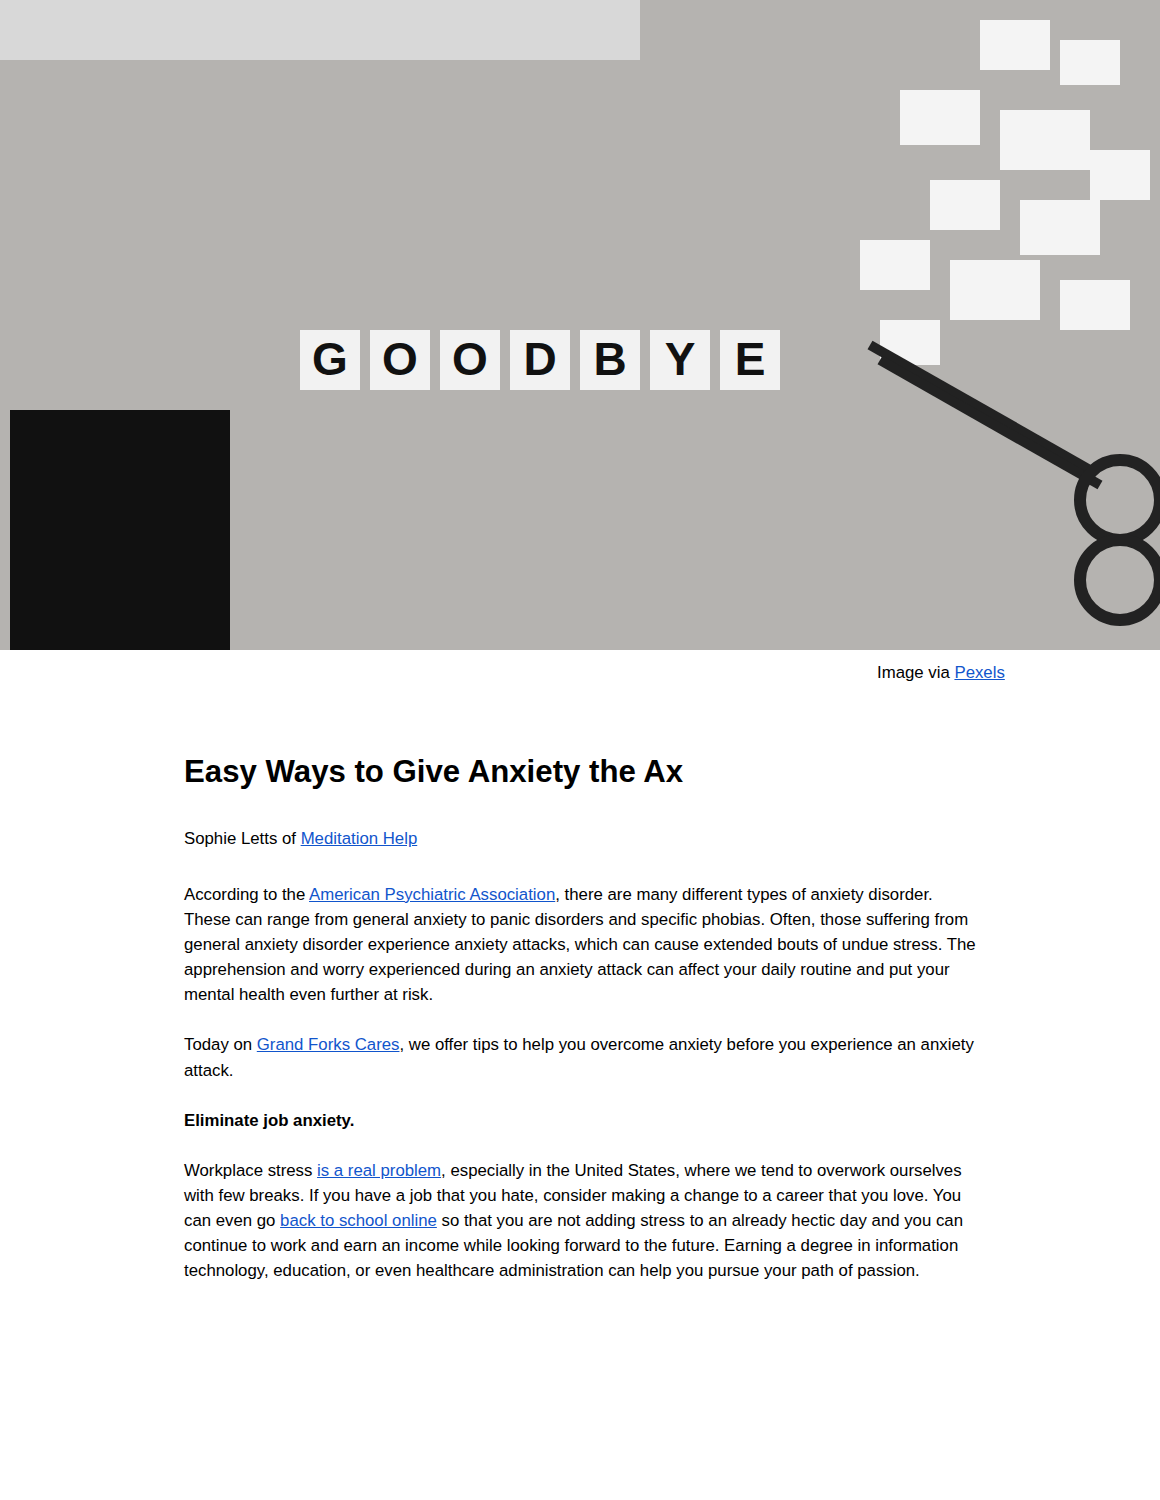Image via Pexels
Easy Ways to Give Anxiety the Ax
Sophie Letts of Meditation Help
According to the American Psychiatric Association, there are many different types of anxiety disorder. These can range from general anxiety to panic disorders and specific phobias. Often, those suffering from general anxiety disorder experience anxiety attacks, which can cause extended bouts of undue stress. The apprehension and worry experienced during an anxiety attack can affect your daily routine and put your mental health even further at risk.
Today on Grand Forks Cares, we offer tips to help you overcome anxiety before you experience an anxiety attack.
Eliminate job anxiety.
Workplace stress is a real problem, especially in the United States, where we tend to overwork ourselves with few breaks. If you have a job that you hate, consider making a change to a career that you love. You can even go back to school online so that you are not adding stress to an already hectic day and you can continue to work and earn an income while looking forward to the future. Earning a degree in information technology, education, or even healthcare administration can help you pursue your path of passion.